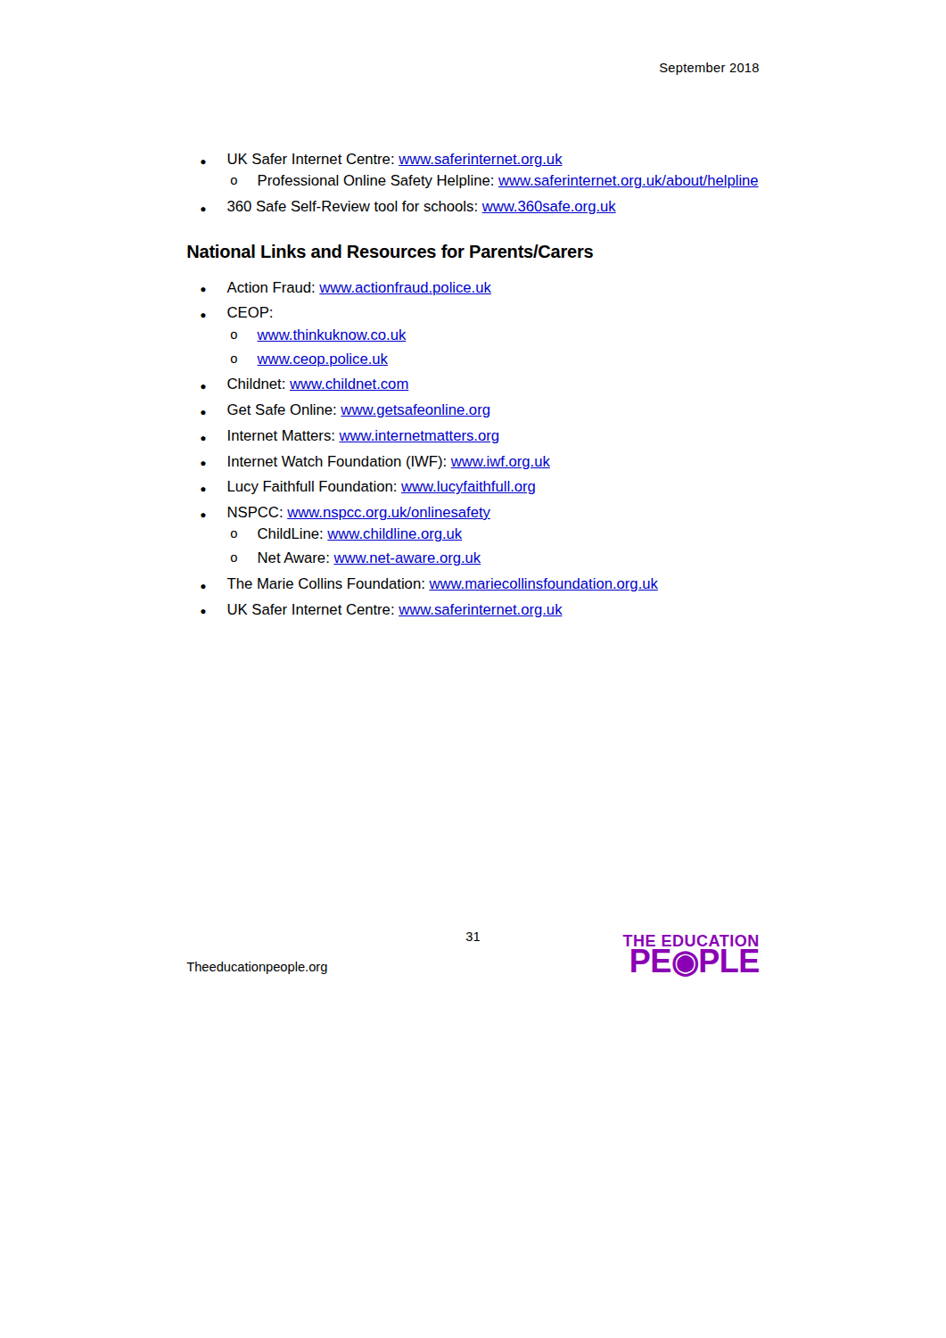September 2018
UK Safer Internet Centre: www.saferinternet.org.uk
Professional Online Safety Helpline: www.saferinternet.org.uk/about/helpline
360 Safe Self-Review tool for schools: www.360safe.org.uk
National Links and Resources for Parents/Carers
Action Fraud: www.actionfraud.police.uk
CEOP:
www.thinkuknow.co.uk
www.ceop.police.uk
Childnet: www.childnet.com
Get Safe Online: www.getsafeonline.org
Internet Matters: www.internetmatters.org
Internet Watch Foundation (IWF): www.iwf.org.uk
Lucy Faithfull Foundation: www.lucyfaithfull.org
NSPCC: www.nspcc.org.uk/onlinesafety
ChildLine: www.childline.org.uk
Net Aware: www.net-aware.org.uk
The Marie Collins Foundation: www.mariecollinsfoundation.org.uk
UK Safer Internet Centre: www.saferinternet.org.uk
31
Theeducationpeople.org
THE EDUCATION
PE◉PLE